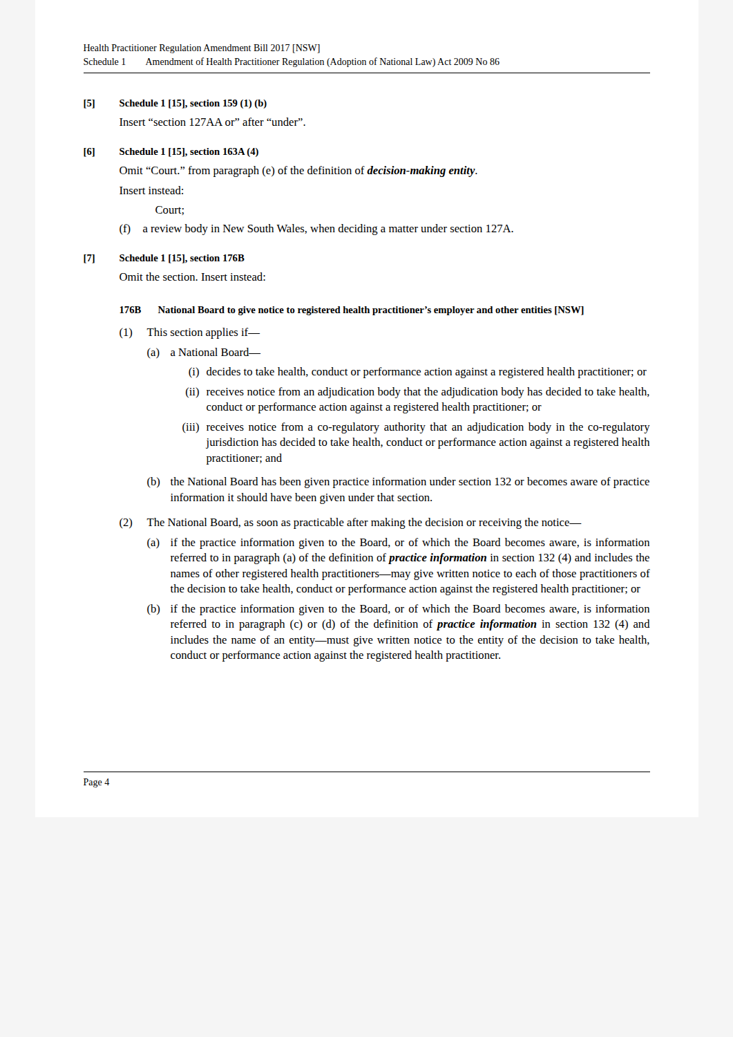Health Practitioner Regulation Amendment Bill 2017 [NSW] Schedule 1 Amendment of Health Practitioner Regulation (Adoption of National Law) Act 2009 No 86
[5] Schedule 1 [15], section 159 (1) (b)
Insert “section 127AA or” after “under”.
[6] Schedule 1 [15], section 163A (4)
Omit “Court.” from paragraph (e) of the definition of decision-making entity.
Insert instead:
Court;
(f) a review body in New South Wales, when deciding a matter under section 127A.
[7] Schedule 1 [15], section 176B
Omit the section. Insert instead:
176B National Board to give notice to registered health practitioner’s employer and other entities [NSW]
(1)
This section applies if—
(a)
a National Board—
(i)
decides to take health, conduct or performance action against a registered health practitioner; or
(ii)
receives notice from an adjudication body that the adjudication body has decided to take health, conduct or performance action against a registered health practitioner; or
(iii)
receives notice from a co-regulatory authority that an adjudication body in the co-regulatory jurisdiction has decided to take health, conduct or performance action against a registered health practitioner; and
(b)
the National Board has been given practice information under section 132 or becomes aware of practice information it should have been given under that section.
(2)
The National Board, as soon as practicable after making the decision or receiving the notice—
(a)
if the practice information given to the Board, or of which the Board becomes aware, is information referred to in paragraph (a) of the definition of practice information in section 132 (4) and includes the names of other registered health practitioners—may give written notice to each of those practitioners of the decision to take health, conduct or performance action against the registered health practitioner; or
(b)
if the practice information given to the Board, or of which the Board becomes aware, is information referred to in paragraph (c) or (d) of the definition of practice information in section 132 (4) and includes the name of an entity—must give written notice to the entity of the decision to take health, conduct or performance action against the registered health practitioner.
Page 4